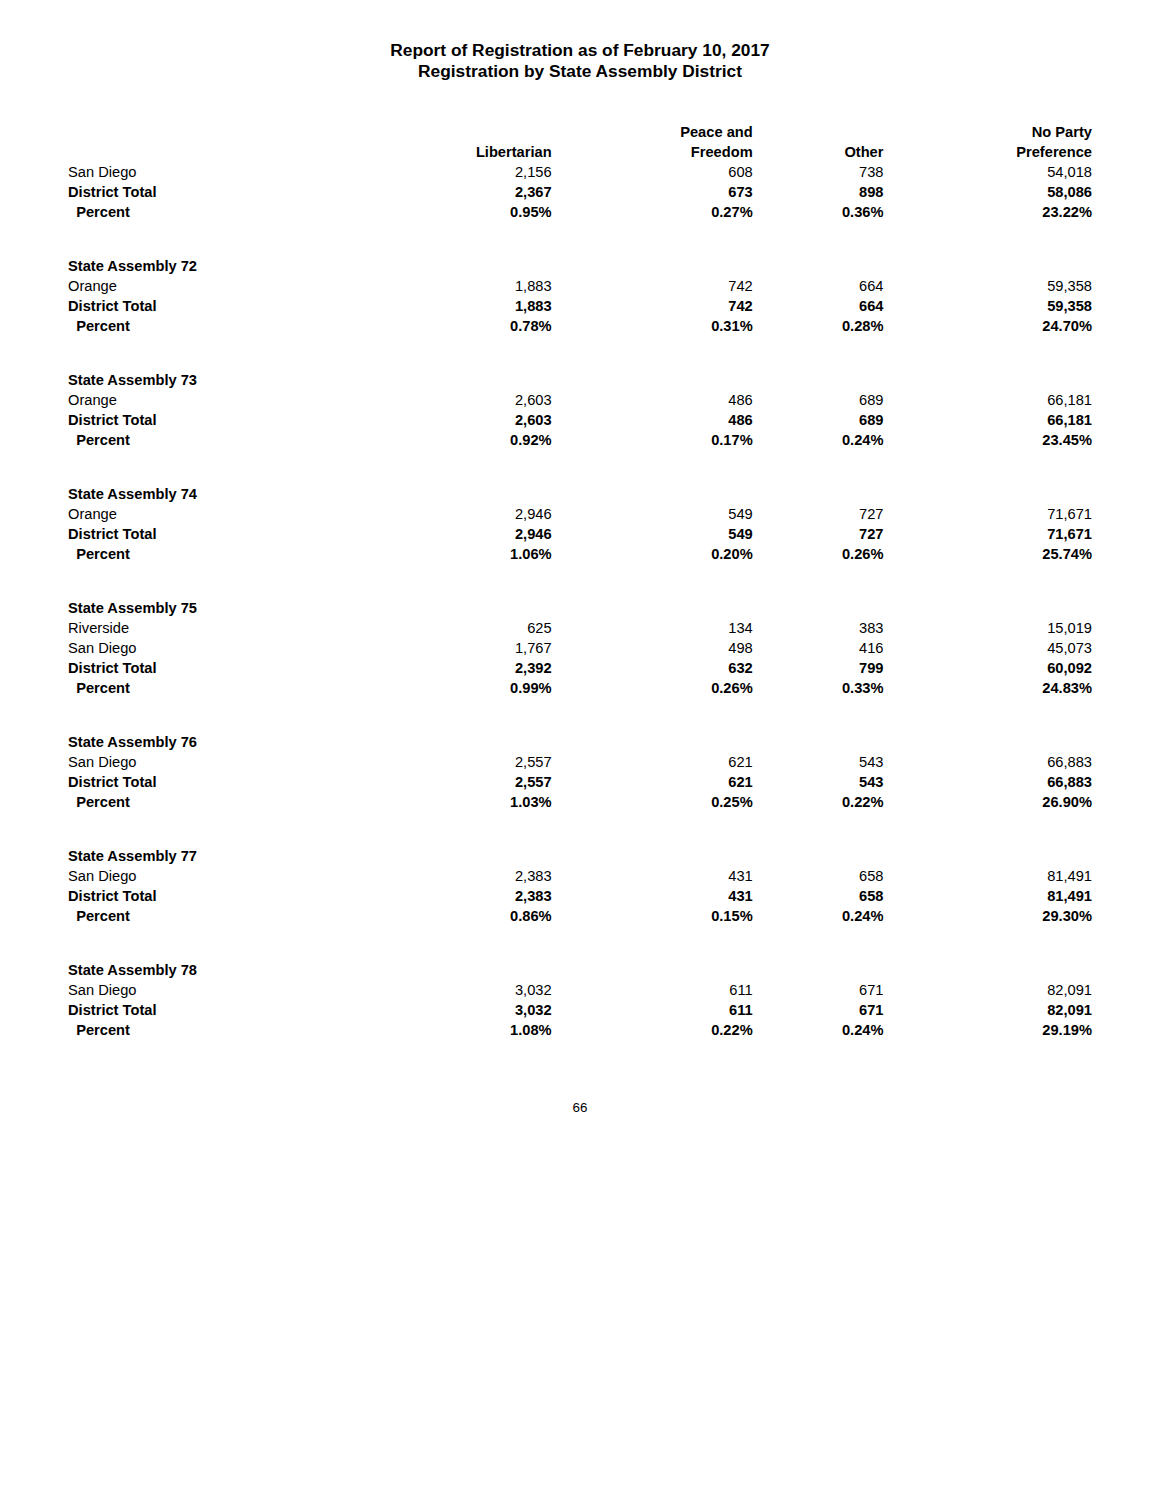Report of Registration as of February 10, 2017
Registration by State Assembly District
| | | Peace and | | No Party |
| --- | --- | --- | --- | --- |
| | Libertarian | Freedom | Other | Preference |
| San Diego | 2,156 | 608 | 738 | 54,018 |
| District Total | 2,367 | 673 | 898 | 58,086 |
| Percent | 0.95% | 0.27% | 0.36% | 23.22% |
| State Assembly 72 |
| Orange | 1,883 | 742 | 664 | 59,358 |
| District Total | 1,883 | 742 | 664 | 59,358 |
| Percent | 0.78% | 0.31% | 0.28% | 24.70% |
| State Assembly 73 |
| Orange | 2,603 | 486 | 689 | 66,181 |
| District Total | 2,603 | 486 | 689 | 66,181 |
| Percent | 0.92% | 0.17% | 0.24% | 23.45% |
| State Assembly 74 |
| Orange | 2,946 | 549 | 727 | 71,671 |
| District Total | 2,946 | 549 | 727 | 71,671 |
| Percent | 1.06% | 0.20% | 0.26% | 25.74% |
| State Assembly 75 |
| Riverside | 625 | 134 | 383 | 15,019 |
| San Diego | 1,767 | 498 | 416 | 45,073 |
| District Total | 2,392 | 632 | 799 | 60,092 |
| Percent | 0.99% | 0.26% | 0.33% | 24.83% |
| State Assembly 76 |
| San Diego | 2,557 | 621 | 543 | 66,883 |
| District Total | 2,557 | 621 | 543 | 66,883 |
| Percent | 1.03% | 0.25% | 0.22% | 26.90% |
| State Assembly 77 |
| San Diego | 2,383 | 431 | 658 | 81,491 |
| District Total | 2,383 | 431 | 658 | 81,491 |
| Percent | 0.86% | 0.15% | 0.24% | 29.30% |
| State Assembly 78 |
| San Diego | 3,032 | 611 | 671 | 82,091 |
| District Total | 3,032 | 611 | 671 | 82,091 |
| Percent | 1.08% | 0.22% | 0.24% | 29.19% |
66